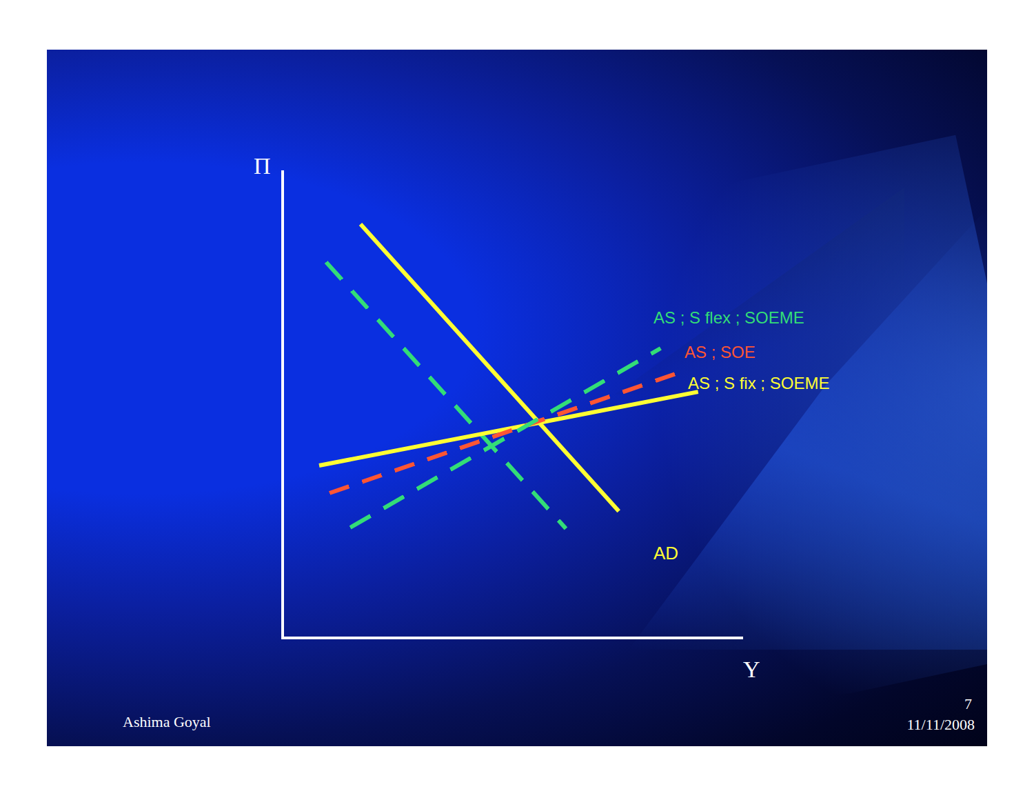Π
Y
AS ; S flex ; SOEME
AS ; SOE
AS ; S fix ; SOEME
AD
Ashima Goyal
7
11/11/2008